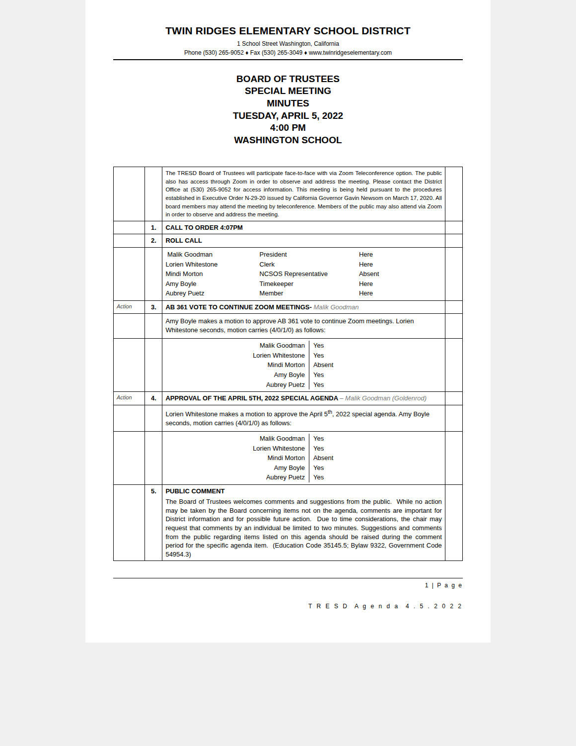TWIN RIDGES ELEMENTARY SCHOOL DISTRICT
1 School Street Washington, California
Phone (530) 265-9052 ♦ Fax (530) 265-3049 ♦ www.twinridgeselementary.com
BOARD OF TRUSTEES
SPECIAL MEETING
MINUTES
TUESDAY, APRIL 5, 2022
4:00 PM
WASHINGTON SCHOOL
| | | The TRESD Board of Trustees will participate face-to-face with via Zoom Teleconference option. The public also has access through Zoom in order to observe and address the meeting. Please contact the District Office at (530) 265-9052 for access information. This meeting is being held pursuant to the procedures established in Executive Order N-29-20 issued by California Governor Gavin Newsom on March 17, 2020. All board members may attend the meeting by teleconference. Members of the public may also attend via Zoom in order to observe and address the meeting. | |
| | 1. | CALL TO ORDER 4:07PM | |
| | 2. | ROLL CALL | |
| | | / Malik Goodman / President / Here / / Lorien Whitestone / Clerk / Here / / Mindi Morton / NCSOS Representative / Absent / / Amy Boyle / Timekeeper / Here / / Aubrey Puetz / Member / Here / | |
| Action | 3. | AB 361 VOTE TO CONTINUE ZOOM MEETINGS- Malik Goodman | |
| | | Amy Boyle makes a motion to approve AB 361 vote to continue Zoom meetings. Lorien Whitestone seconds, motion carries (4/0/1/0) as follows: | |
| | | / Malik Goodman / Yes / / Lorien Whitestone / Yes / / Mindi Morton / Absent / / Amy Boyle / Yes / / Aubrey Puetz / Yes / | |
| Action | 4. | APPROVAL OF THE APRIL 5th, 2022 SPECIAL AGENDA – Malik Goodman (Goldenrod) | |
| | | Lorien Whitestone makes a motion to approve the April 5 th , 2022 special agenda. Amy Boyle seconds, motion carries (4/0/1/0) as follows: | |
| | | / Malik Goodman / Yes / / Lorien Whitestone / Yes / / Mindi Morton / Absent / / Amy Boyle / Yes / / Aubrey Puetz / Yes / | |
| | 5. | PUBLIC COMMENT The Board of Trustees welcomes comments and suggestions from the public. While no action may be taken by the Board concerning items not on the agenda, comments are important for District information and for possible future action. Due to time considerations, the chair may request that comments by an individual be limited to two minutes. Suggestions and comments from the public regarding items listed on this agenda should be raised during the comment period for the specific agenda item. (Education Code 35145.5; Bylaw 9322, Government Code 54954.3) | |
1 | P a g e
T R E S D A g e n d a 4 . 5 . 2 0 2 2